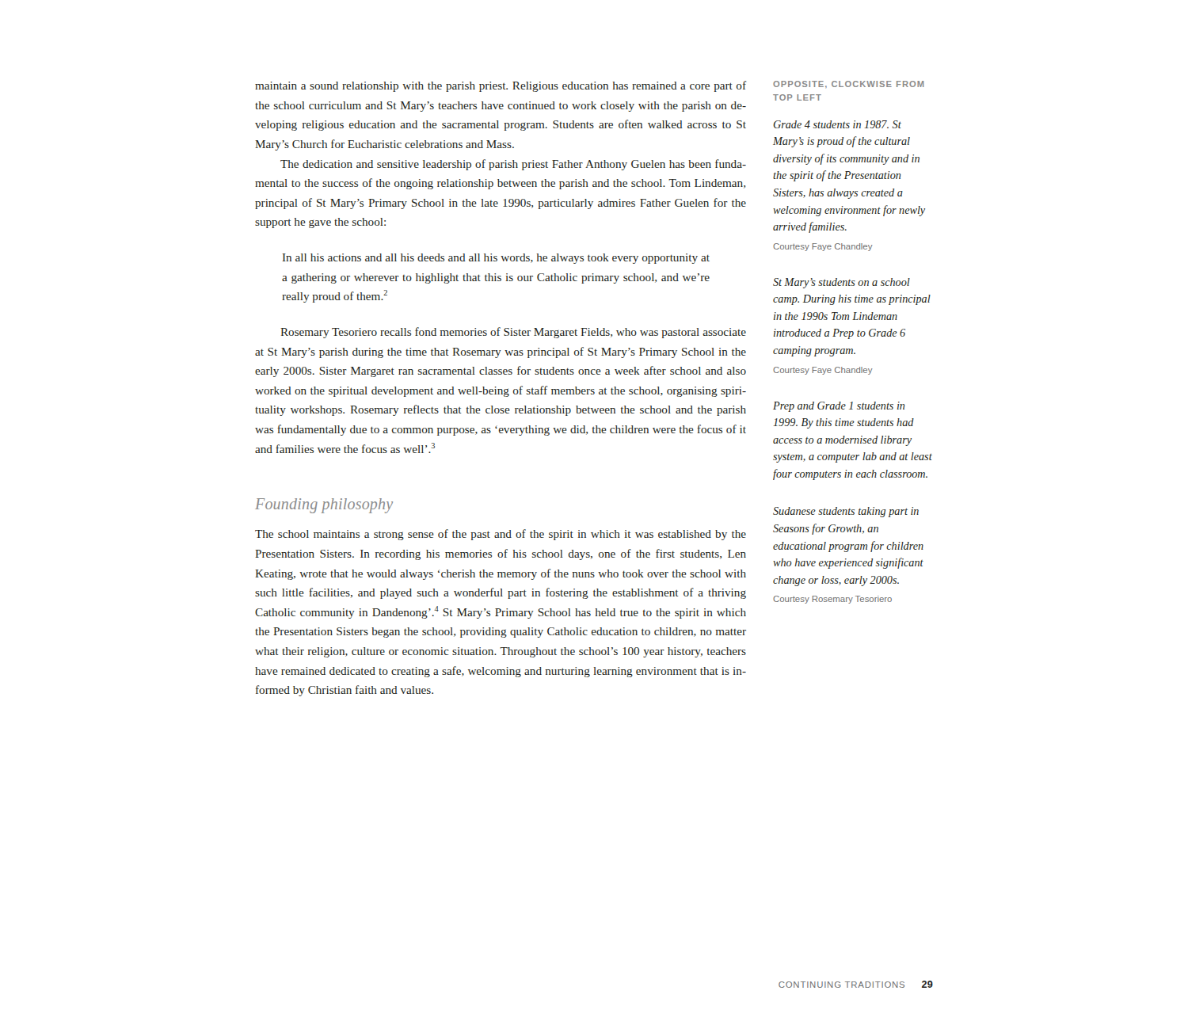maintain a sound relationship with the parish priest. Religious education has remained a core part of the school curriculum and St Mary’s teachers have continued to work closely with the parish on developing religious education and the sacramental program. Students are often walked across to St Mary’s Church for Eucharistic celebrations and Mass.
The dedication and sensitive leadership of parish priest Father Anthony Guelen has been fundamental to the success of the ongoing relationship between the parish and the school. Tom Lindeman, principal of St Mary’s Primary School in the late 1990s, particularly admires Father Guelen for the support he gave the school:
In all his actions and all his deeds and all his words, he always took every opportunity at a gathering or wherever to highlight that this is our Catholic primary school, and we’re really proud of them.2
Rosemary Tesoriero recalls fond memories of Sister Margaret Fields, who was pastoral associate at St Mary’s parish during the time that Rosemary was principal of St Mary’s Primary School in the early 2000s. Sister Margaret ran sacramental classes for students once a week after school and also worked on the spiritual development and well-being of staff members at the school, organising spirituality workshops. Rosemary reflects that the close relationship between the school and the parish was fundamentally due to a common purpose, as ‘everything we did, the children were the focus of it and families were the focus as well’.3
Founding philosophy
The school maintains a strong sense of the past and of the spirit in which it was established by the Presentation Sisters. In recording his memories of his school days, one of the first students, Len Keating, wrote that he would always ‘cherish the memory of the nuns who took over the school with such little facilities, and played such a wonderful part in fostering the establishment of a thriving Catholic community in Dandenong’.4 St Mary’s Primary School has held true to the spirit in which the Presentation Sisters began the school, providing quality Catholic education to children, no matter what their religion, culture or economic situation. Throughout the school’s 100 year history, teachers have remained dedicated to creating a safe, welcoming and nurturing learning environment that is informed by Christian faith and values.
Opposite, clockwise from top left
Grade 4 students in 1987. St Mary’s is proud of the cultural diversity of its community and in the spirit of the Presentation Sisters, has always created a welcoming environment for newly arrived families.
Courtesy Faye Chandley
St Mary’s students on a school camp. During his time as principal in the 1990s Tom Lindeman introduced a Prep to Grade 6 camping program.
Courtesy Faye Chandley
Prep and Grade 1 students in 1999. By this time students had access to a modernised library system, a computer lab and at least four computers in each classroom.
Sudanese students taking part in Seasons for Growth, an educational program for children who have experienced significant change or loss, early 2000s.
Courtesy Rosemary Tesoriero
Continuing traditions 29